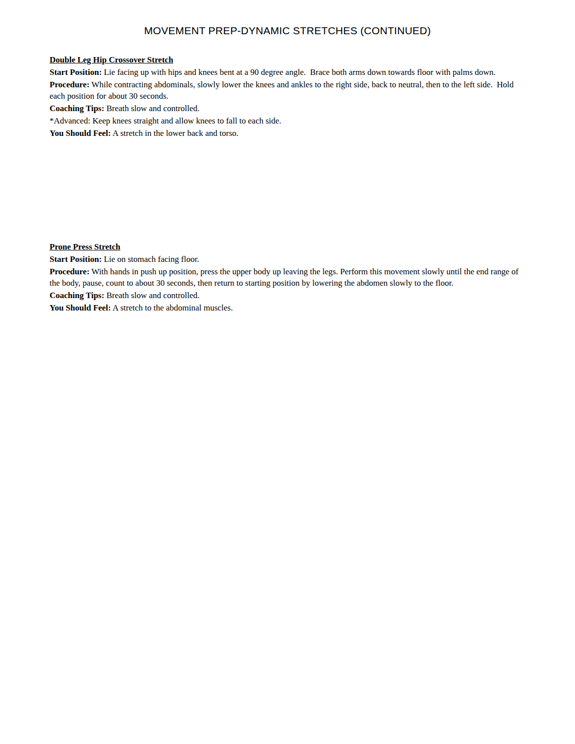MOVEMENT PREP-DYNAMIC STRETCHES (CONTINUED)
Double Leg Hip Crossover Stretch
Start Position: Lie facing up with hips and knees bent at a 90 degree angle. Brace both arms down towards floor with palms down.
Procedure: While contracting abdominals, slowly lower the knees and ankles to the right side, back to neutral, then to the left side. Hold each position for about 30 seconds.
Coaching Tips: Breath slow and controlled.
*Advanced: Keep knees straight and allow knees to fall to each side.
You Should Feel: A stretch in the lower back and torso.
Prone Press Stretch
Start Position: Lie on stomach facing floor.
Procedure: With hands in push up position, press the upper body up leaving the legs. Perform this movement slowly until the end range of the body, pause, count to about 30 seconds, then return to starting position by lowering the abdomen slowly to the floor.
Coaching Tips: Breath slow and controlled.
You Should Feel: A stretch to the abdominal muscles.